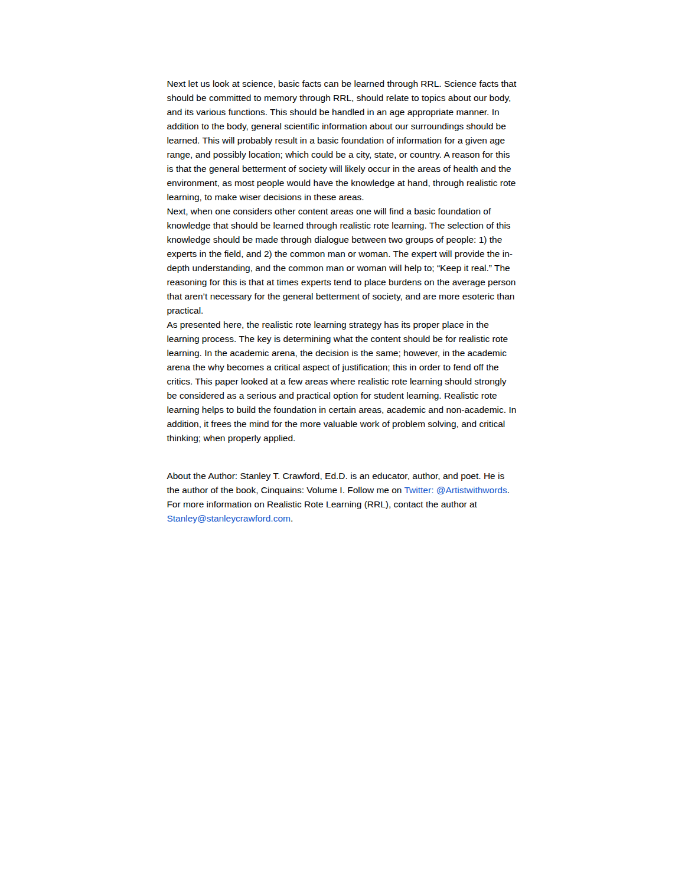Next let us look at science, basic facts can be learned through RRL. Science facts that should be committed to memory through RRL, should relate to topics about our body, and its various functions. This should be handled in an age appropriate manner. In addition to the body, general scientific information about our surroundings should be learned. This will probably result in a basic foundation of information for a given age range, and possibly location; which could be a city, state, or country. A reason for this is that the general betterment of society will likely occur in the areas of health and the environment, as most people would have the knowledge at hand, through realistic rote learning, to make wiser decisions in these areas.
Next, when one considers other content areas one will find a basic foundation of knowledge that should be learned through realistic rote learning. The selection of this knowledge should be made through dialogue between two groups of people: 1) the experts in the field, and 2) the common man or woman. The expert will provide the in-depth understanding, and the common man or woman will help to; “Keep it real.” The reasoning for this is that at times experts tend to place burdens on the average person that aren’t necessary for the general betterment of society, and are more esoteric than practical.
As presented here, the realistic rote learning strategy has its proper place in the learning process. The key is determining what the content should be for realistic rote learning. In the academic arena, the decision is the same; however, in the academic arena the why becomes a critical aspect of justification; this in order to fend off the critics. This paper looked at a few areas where realistic rote learning should strongly be considered as a serious and practical option for student learning. Realistic rote learning helps to build the foundation in certain areas, academic and non-academic. In addition, it frees the mind for the more valuable work of problem solving, and critical thinking; when properly applied.
About the Author: Stanley T. Crawford, Ed.D. is an educator, author, and poet. He is the author of the book, Cinquains: Volume I. Follow me on Twitter: @Artistwithwords. For more information on Realistic Rote Learning (RRL), contact the author at Stanley@stanleycrawford.com.